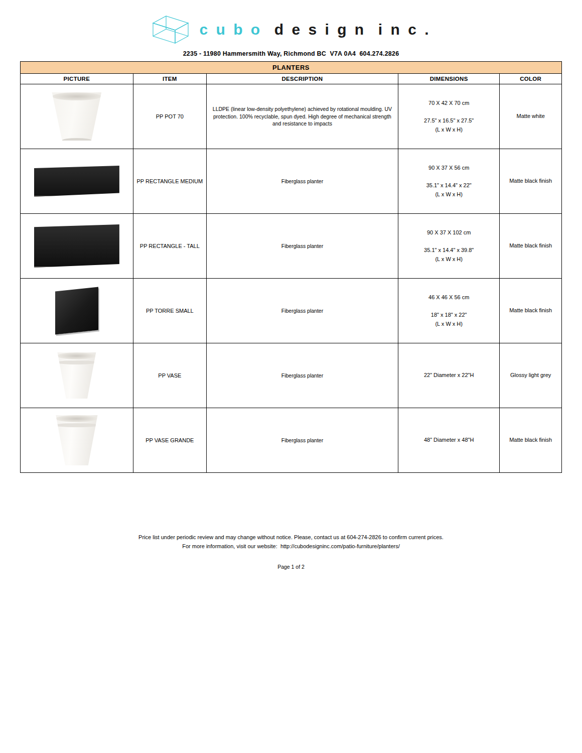c u b o d e s i g n i n c .
2235 - 11980 Hammersmith Way, Richmond BC V7A 0A4 604.274.2826
| PLANTERS |
| --- |
| PICTURE | ITEM | DESCRIPTION | DIMENSIONS | COLOR |
| | PP POT 70 | LLDPE (linear low-density polyethylene) achieved by rotational moulding. UV protection. 100% recyclable, spun dyed. High degree of mechanical strength and resistance to impacts | 70 X 42 X 70 cm 27.5" x 16.5" x 27.5" (L x W x H) | Matte white |
| | PP RECTANGLE MEDIUM | Fiberglass planter | 90 X 37 X 56 cm 35.1" x 14.4" x 22" (L x W x H) | Matte black finish |
| | PP RECTANGLE - TALL | Fiberglass planter | 90 X 37 X 102 cm 35.1" x 14.4" x 39.8" (L x W x H) | Matte black finish |
| | PP TORRE SMALL | Fiberglass planter | 46 X 46 X 56 cm 18" x 18" x 22" (L x W x H) | Matte black finish |
| | PP VASE | Fiberglass planter | 22" Diameter x 22"H | Glossy light grey |
| | PP VASE GRANDE | Fiberglass planter | 48" Diameter x 48"H | Matte black finish |
Price list under periodic review and may change without notice. Please, contact us at 604-274-2826 to confirm current prices.
For more information, visit our website: http://cubodesigninc.com/patio-furniture/planters/
Page 1 of 2